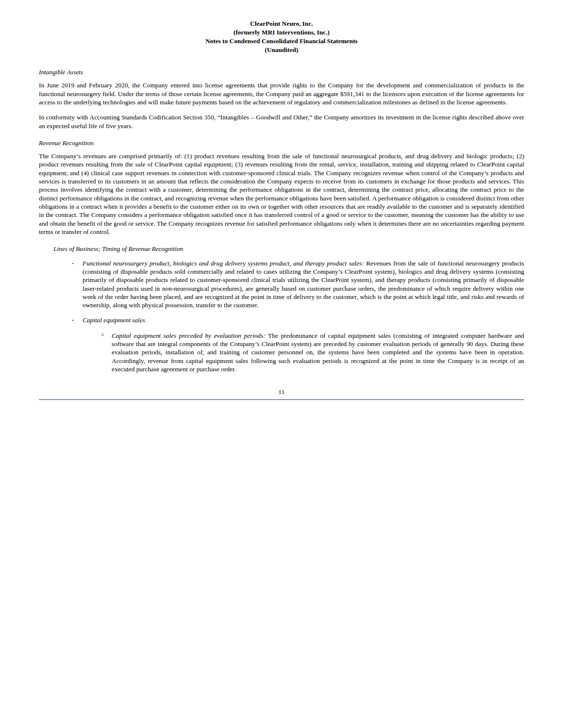ClearPoint Neuro, Inc.
(formerly MRI Interventions, Inc.)
Notes to Condensed Consolidated Financial Statements
(Unaudited)
Intangible Assets
In June 2019 and February 2020, the Company entered into license agreements that provide rights to the Company for the development and commercialization of products in the functional neurosurgery field. Under the terms of those certain license agreements, the Company paid an aggregate $591,341 to the licensors upon execution of the license agreements for access to the underlying technologies and will make future payments based on the achievement of regulatory and commercialization milestones as defined in the license agreements.
In conformity with Accounting Standards Codification Section 350, “Intangibles – Goodwill and Other,” the Company amortizes its investment in the license rights described above over an expected useful life of five years.
Revenue Recognition
The Company’s revenues are comprised primarily of: (1) product revenues resulting from the sale of functional neurosurgical products, and drug delivery and biologic products; (2) product revenues resulting from the sale of ClearPoint capital equipment; (3) revenues resulting from the rental, service, installation, training and shipping related to ClearPoint capital equipment; and (4) clinical case support revenues in connection with customer-sponsored clinical trials. The Company recognizes revenue when control of the Company’s products and services is transferred to its customers in an amount that reflects the consideration the Company expects to receive from its customers in exchange for those products and services. This process involves identifying the contract with a customer, determining the performance obligations in the contract, determining the contract price, allocating the contract price to the distinct performance obligations in the contract, and recognizing revenue when the performance obligations have been satisfied. A performance obligation is considered distinct from other obligations in a contract when it provides a benefit to the customer either on its own or together with other resources that are readily available to the customer and is separately identified in the contract. The Company considers a performance obligation satisfied once it has transferred control of a good or service to the customer, meaning the customer has the ability to use and obtain the benefit of the good or service. The Company recognizes revenue for satisfied performance obligations only when it determines there are no uncertainties regarding payment terms or transfer of control.
Lines of Business; Timing of Revenue Recognition
Functional neurosurgery product, biologics and drug delivery systems product, and therapy product sales: Revenues from the sale of functional neurosurgery products (consisting of disposable products sold commercially and related to cases utilizing the Company’s ClearPoint system), biologics and drug delivery systems (consisting primarily of disposable products related to customer-sponsored clinical trials utilizing the ClearPoint system), and therapy products (consisting primarily of disposable laser-related products used in non-neurosurgical procedures), are generally based on customer purchase orders, the predominance of which require delivery within one week of the order having been placed, and are recognized at the point in time of delivery to the customer, which is the point at which legal title, and risks and rewards of ownership, along with physical possession, transfer to the customer.
Capital equipment sales
Capital equipment sales preceded by evaluation periods: The predominance of capital equipment sales (consisting of integrated computer hardware and software that are integral components of the Company’s ClearPoint system) are preceded by customer evaluation periods of generally 90 days. During these evaluation periods, installation of, and training of customer personnel on, the systems have been completed and the systems have been in operation. Accordingly, revenue from capital equipment sales following such evaluation periods is recognized at the point in time the Company is in receipt of an executed purchase agreement or purchase order.
11